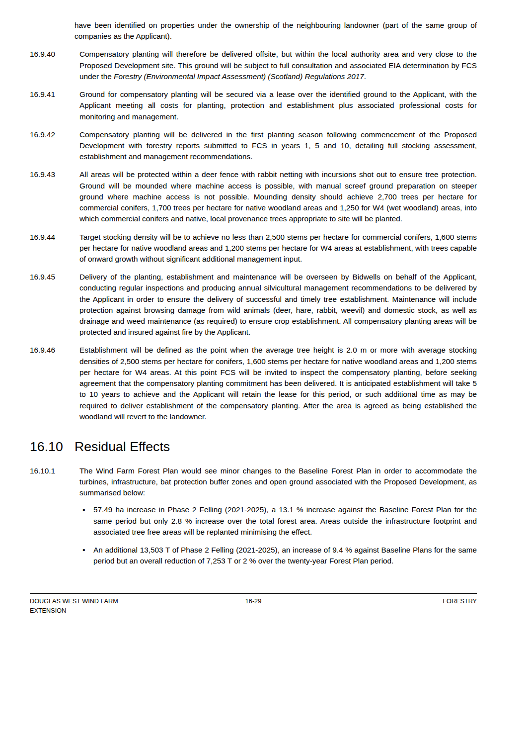have been identified on properties under the ownership of the neighbouring landowner (part of the same group of companies as the Applicant).
16.9.40
Compensatory planting will therefore be delivered offsite, but within the local authority area and very close to the Proposed Development site. This ground will be subject to full consultation and associated EIA determination by FCS under the Forestry (Environmental Impact Assessment) (Scotland) Regulations 2017.
16.9.41
Ground for compensatory planting will be secured via a lease over the identified ground to the Applicant, with the Applicant meeting all costs for planting, protection and establishment plus associated professional costs for monitoring and management.
16.9.42
Compensatory planting will be delivered in the first planting season following commencement of the Proposed Development with forestry reports submitted to FCS in years 1, 5 and 10, detailing full stocking assessment, establishment and management recommendations.
16.9.43
All areas will be protected within a deer fence with rabbit netting with incursions shot out to ensure tree protection. Ground will be mounded where machine access is possible, with manual screef ground preparation on steeper ground where machine access is not possible. Mounding density should achieve 2,700 trees per hectare for commercial conifers, 1,700 trees per hectare for native woodland areas and 1,250 for W4 (wet woodland) areas, into which commercial conifers and native, local provenance trees appropriate to site will be planted.
16.9.44
Target stocking density will be to achieve no less than 2,500 stems per hectare for commercial conifers, 1,600 stems per hectare for native woodland areas and 1,200 stems per hectare for W4 areas at establishment, with trees capable of onward growth without significant additional management input.
16.9.45
Delivery of the planting, establishment and maintenance will be overseen by Bidwells on behalf of the Applicant, conducting regular inspections and producing annual silvicultural management recommendations to be delivered by the Applicant in order to ensure the delivery of successful and timely tree establishment. Maintenance will include protection against browsing damage from wild animals (deer, hare, rabbit, weevil) and domestic stock, as well as drainage and weed maintenance (as required) to ensure crop establishment. All compensatory planting areas will be protected and insured against fire by the Applicant.
16.9.46
Establishment will be defined as the point when the average tree height is 2.0 m or more with average stocking densities of 2,500 stems per hectare for conifers, 1,600 stems per hectare for native woodland areas and 1,200 stems per hectare for W4 areas. At this point FCS will be invited to inspect the compensatory planting, before seeking agreement that the compensatory planting commitment has been delivered. It is anticipated establishment will take 5 to 10 years to achieve and the Applicant will retain the lease for this period, or such additional time as may be required to deliver establishment of the compensatory planting. After the area is agreed as being established the woodland will revert to the landowner.
16.10 Residual Effects
16.10.1
The Wind Farm Forest Plan would see minor changes to the Baseline Forest Plan in order to accommodate the turbines, infrastructure, bat protection buffer zones and open ground associated with the Proposed Development, as summarised below:
57.49 ha increase in Phase 2 Felling (2021-2025), a 13.1 % increase against the Baseline Forest Plan for the same period but only 2.8 % increase over the total forest area. Areas outside the infrastructure footprint and associated tree free areas will be replanted minimising the effect.
An additional 13,503 T of Phase 2 Felling (2021-2025), an increase of 9.4 % against Baseline Plans for the same period but an overall reduction of 7,253 T or 2 % over the twenty-year Forest Plan period.
DOUGLAS WEST WIND FARM
EXTENSION
16-29
FORESTRY